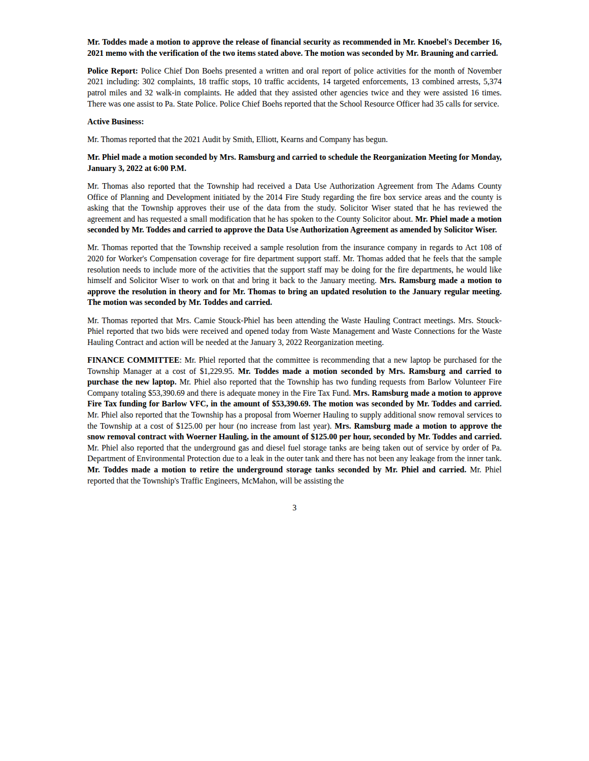Mr. Toddes made a motion to approve the release of financial security as recommended in Mr. Knoebel's December 16, 2021 memo with the verification of the two items stated above. The motion was seconded by Mr. Brauning and carried.
Police Report: Police Chief Don Boehs presented a written and oral report of police activities for the month of November 2021 including: 302 complaints, 18 traffic stops, 10 traffic accidents, 14 targeted enforcements, 13 combined arrests, 5,374 patrol miles and 32 walk-in complaints. He added that they assisted other agencies twice and they were assisted 16 times. There was one assist to Pa. State Police. Police Chief Boehs reported that the School Resource Officer had 35 calls for service.
Active Business:
Mr. Thomas reported that the 2021 Audit by Smith, Elliott, Kearns and Company has begun.
Mr. Phiel made a motion seconded by Mrs. Ramsburg and carried to schedule the Reorganization Meeting for Monday, January 3, 2022 at 6:00 P.M.
Mr. Thomas also reported that the Township had received a Data Use Authorization Agreement from The Adams County Office of Planning and Development initiated by the 2014 Fire Study regarding the fire box service areas and the county is asking that the Township approves their use of the data from the study. Solicitor Wiser stated that he has reviewed the agreement and has requested a small modification that he has spoken to the County Solicitor about. Mr. Phiel made a motion seconded by Mr. Toddes and carried to approve the Data Use Authorization Agreement as amended by Solicitor Wiser.
Mr. Thomas reported that the Township received a sample resolution from the insurance company in regards to Act 108 of 2020 for Worker's Compensation coverage for fire department support staff. Mr. Thomas added that he feels that the sample resolution needs to include more of the activities that the support staff may be doing for the fire departments, he would like himself and Solicitor Wiser to work on that and bring it back to the January meeting. Mrs. Ramsburg made a motion to approve the resolution in theory and for Mr. Thomas to bring an updated resolution to the January regular meeting. The motion was seconded by Mr. Toddes and carried.
Mr. Thomas reported that Mrs. Camie Stouck-Phiel has been attending the Waste Hauling Contract meetings. Mrs. Stouck-Phiel reported that two bids were received and opened today from Waste Management and Waste Connections for the Waste Hauling Contract and action will be needed at the January 3, 2022 Reorganization meeting.
FINANCE COMMITTEE: Mr. Phiel reported that the committee is recommending that a new laptop be purchased for the Township Manager at a cost of $1,229.95. Mr. Toddes made a motion seconded by Mrs. Ramsburg and carried to purchase the new laptop. Mr. Phiel also reported that the Township has two funding requests from Barlow Volunteer Fire Company totaling $53,390.69 and there is adequate money in the Fire Tax Fund. Mrs. Ramsburg made a motion to approve Fire Tax funding for Barlow VFC, in the amount of $53,390.69. The motion was seconded by Mr. Toddes and carried. Mr. Phiel also reported that the Township has a proposal from Woerner Hauling to supply additional snow removal services to the Township at a cost of $125.00 per hour (no increase from last year). Mrs. Ramsburg made a motion to approve the snow removal contract with Woerner Hauling, in the amount of $125.00 per hour, seconded by Mr. Toddes and carried. Mr. Phiel also reported that the underground gas and diesel fuel storage tanks are being taken out of service by order of Pa. Department of Environmental Protection due to a leak in the outer tank and there has not been any leakage from the inner tank. Mr. Toddes made a motion to retire the underground storage tanks seconded by Mr. Phiel and carried. Mr. Phiel reported that the Township's Traffic Engineers, McMahon, will be assisting the
3